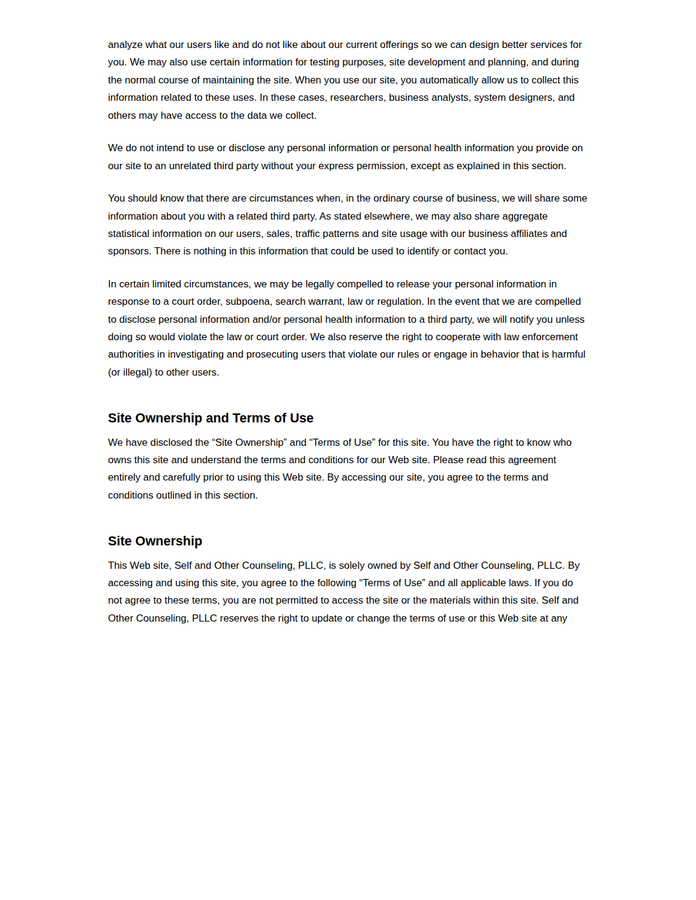analyze what our users like and do not like about our current offerings so we can design better services for you. We may also use certain information for testing purposes, site development and planning, and during the normal course of maintaining the site. When you use our site, you automatically allow us to collect this information related to these uses. In these cases, researchers, business analysts, system designers, and others may have access to the data we collect.
We do not intend to use or disclose any personal information or personal health information you provide on our site to an unrelated third party without your express permission, except as explained in this section.
You should know that there are circumstances when, in the ordinary course of business, we will share some information about you with a related third party. As stated elsewhere, we may also share aggregate statistical information on our users, sales, traffic patterns and site usage with our business affiliates and sponsors. There is nothing in this information that could be used to identify or contact you.
In certain limited circumstances, we may be legally compelled to release your personal information in response to a court order, subpoena, search warrant, law or regulation. In the event that we are compelled to disclose personal information and/or personal health information to a third party, we will notify you unless doing so would violate the law or court order. We also reserve the right to cooperate with law enforcement authorities in investigating and prosecuting users that violate our rules or engage in behavior that is harmful (or illegal) to other users.
Site Ownership and Terms of Use
We have disclosed the “Site Ownership” and “Terms of Use” for this site. You have the right to know who owns this site and understand the terms and conditions for our Web site. Please read this agreement entirely and carefully prior to using this Web site. By accessing our site, you agree to the terms and conditions outlined in this section.
Site Ownership
This Web site, Self and Other Counseling, PLLC, is solely owned by Self and Other Counseling, PLLC. By accessing and using this site, you agree to the following “Terms of Use” and all applicable laws. If you do not agree to these terms, you are not permitted to access the site or the materials within this site. Self and Other Counseling, PLLC reserves the right to update or change the terms of use or this Web site at any